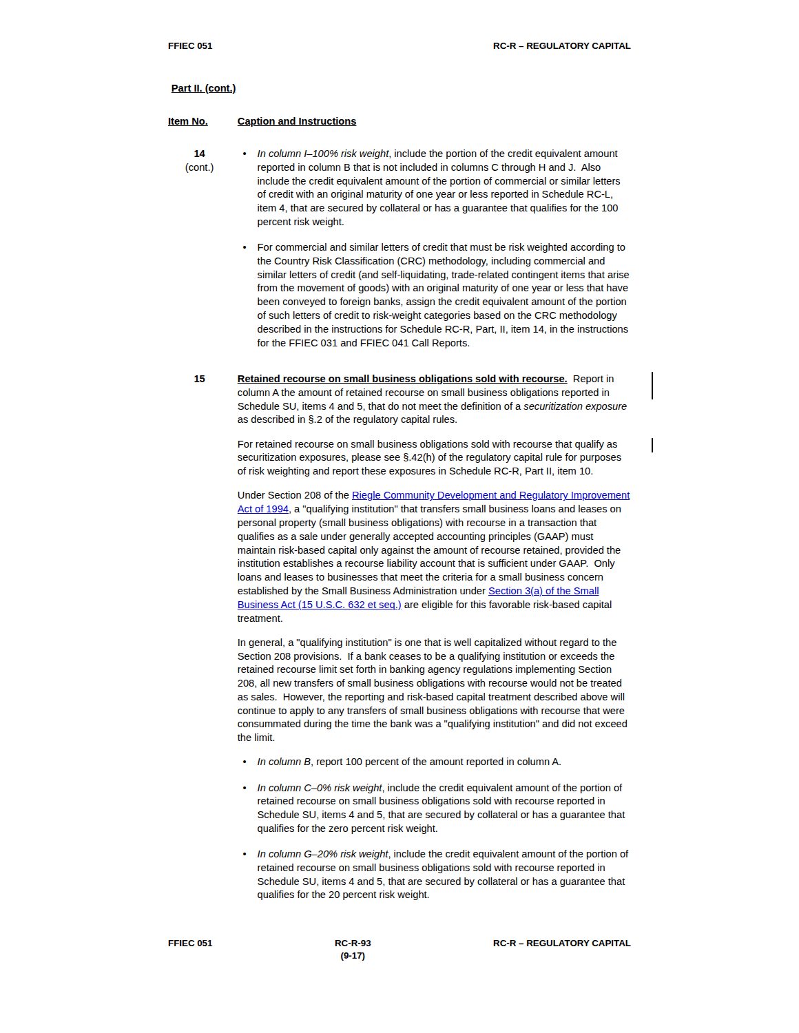FFIEC 051
RC-R – REGULATORY CAPITAL
Part II. (cont.)
Item No.
Caption and Instructions
14 (cont.)
In column I–100% risk weight, include the portion of the credit equivalent amount reported in column B that is not included in columns C through H and J. Also include the credit equivalent amount of the portion of commercial or similar letters of credit with an original maturity of one year or less reported in Schedule RC-L, item 4, that are secured by collateral or has a guarantee that qualifies for the 100 percent risk weight.
For commercial and similar letters of credit that must be risk weighted according to the Country Risk Classification (CRC) methodology, including commercial and similar letters of credit (and self-liquidating, trade-related contingent items that arise from the movement of goods) with an original maturity of one year or less that have been conveyed to foreign banks, assign the credit equivalent amount of the portion of such letters of credit to risk-weight categories based on the CRC methodology described in the instructions for Schedule RC-R, Part, II, item 14, in the instructions for the FFIEC 031 and FFIEC 041 Call Reports.
15
Retained recourse on small business obligations sold with recourse. Report in column A the amount of retained recourse on small business obligations reported in Schedule SU, items 4 and 5, that do not meet the definition of a securitization exposure as described in §.2 of the regulatory capital rules.
For retained recourse on small business obligations sold with recourse that qualify as securitization exposures, please see §.42(h) of the regulatory capital rule for purposes of risk weighting and report these exposures in Schedule RC-R, Part II, item 10.
Under Section 208 of the Riegle Community Development and Regulatory Improvement Act of 1994, a "qualifying institution" that transfers small business loans and leases on personal property (small business obligations) with recourse in a transaction that qualifies as a sale under generally accepted accounting principles (GAAP) must maintain risk-based capital only against the amount of recourse retained, provided the institution establishes a recourse liability account that is sufficient under GAAP. Only loans and leases to businesses that meet the criteria for a small business concern established by the Small Business Administration under Section 3(a) of the Small Business Act (15 U.S.C. 632 et seq.) are eligible for this favorable risk-based capital treatment.
In general, a "qualifying institution" is one that is well capitalized without regard to the Section 208 provisions. If a bank ceases to be a qualifying institution or exceeds the retained recourse limit set forth in banking agency regulations implementing Section 208, all new transfers of small business obligations with recourse would not be treated as sales. However, the reporting and risk-based capital treatment described above will continue to apply to any transfers of small business obligations with recourse that were consummated during the time the bank was a "qualifying institution" and did not exceed the limit.
In column B, report 100 percent of the amount reported in column A.
In column C–0% risk weight, include the credit equivalent amount of the portion of retained recourse on small business obligations sold with recourse reported in Schedule SU, items 4 and 5, that are secured by collateral or has a guarantee that qualifies for the zero percent risk weight.
In column G–20% risk weight, include the credit equivalent amount of the portion of retained recourse on small business obligations sold with recourse reported in Schedule SU, items 4 and 5, that are secured by collateral or has a guarantee that qualifies for the 20 percent risk weight.
FFIEC 051
RC-R-93
(9-17)
RC-R – REGULATORY CAPITAL